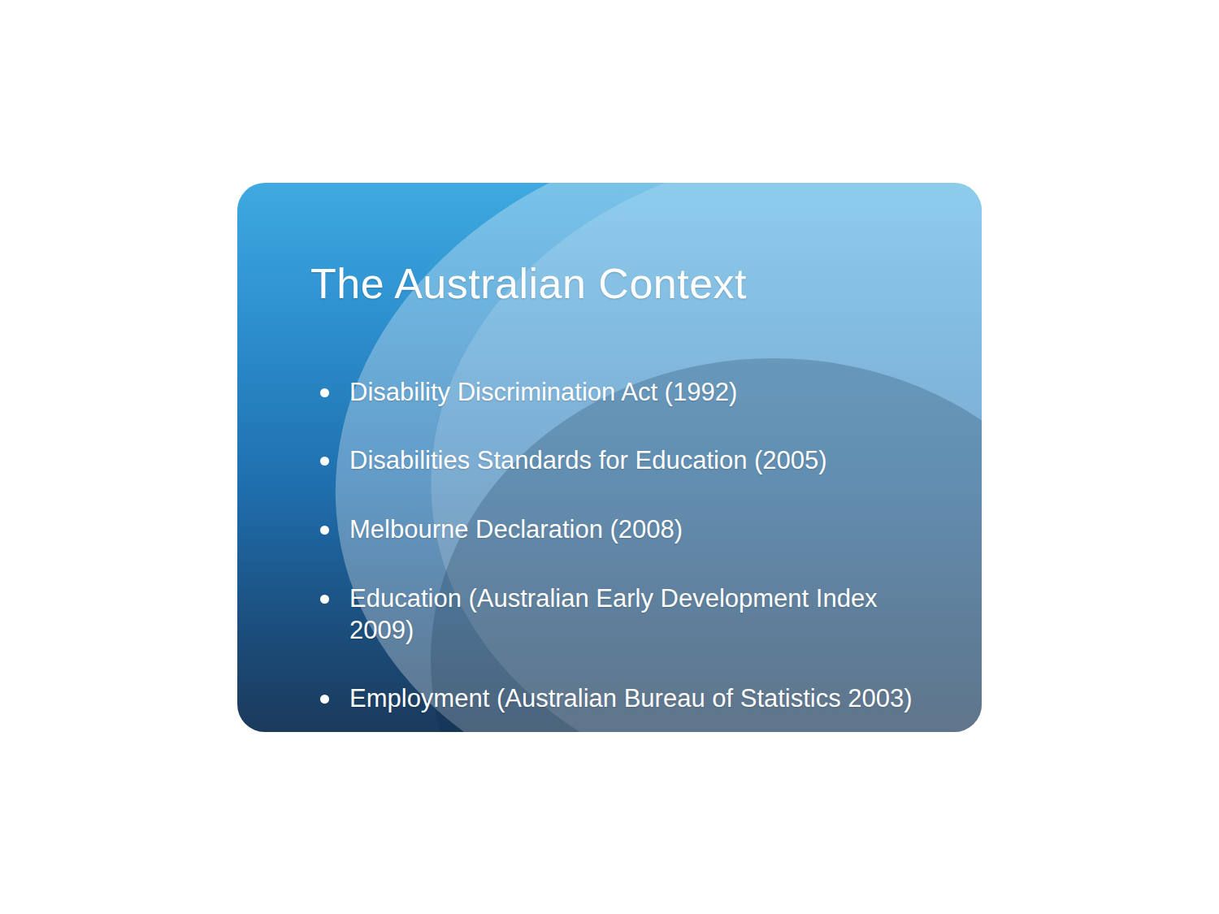The Australian Context
Disability Discrimination Act (1992)
Disabilities Standards for Education (2005)
Melbourne Declaration (2008)
Education (Australian Early Development Index 2009)
Employment (Australian Bureau of Statistics 2003)